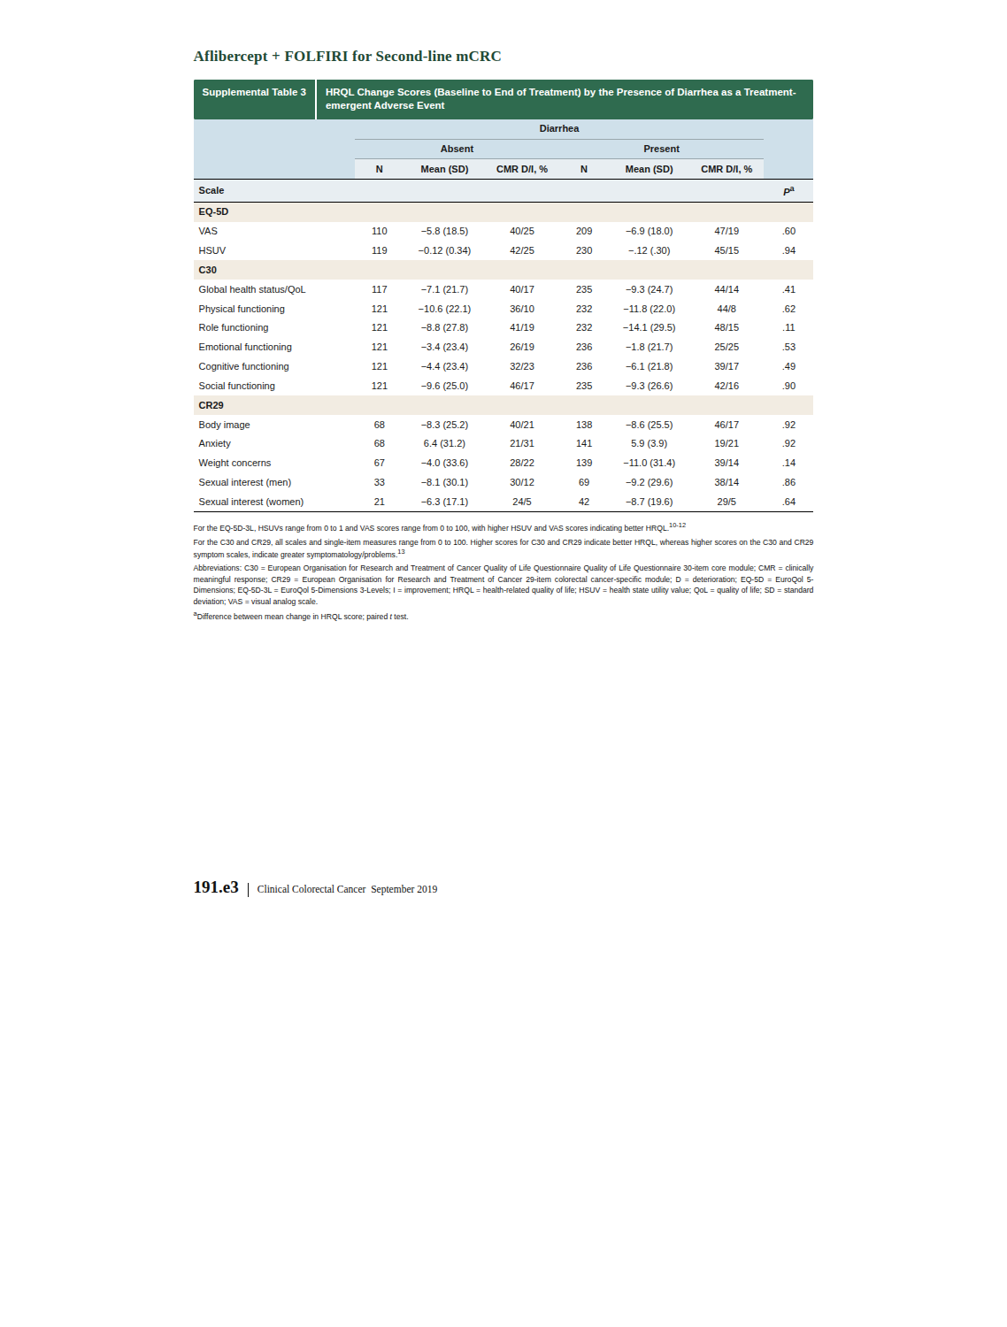Aflibercept + FOLFIRI for Second-line mCRC
Supplemental Table 3
HRQL Change Scores (Baseline to End of Treatment) by the Presence of Diarrhea as a Treatment-emergent Adverse Event
| | Diarrhea | |
| --- | --- | --- |
| Absent | Present |
| N | Mean (SD) | CMR D/I, % | N | Mean (SD) | CMR D/I, % |
| Scale | | | | | | | P a |
| EQ-5D | | | | | | | |
| VAS | 110 | −5.8 (18.5) | 40/25 | 209 | −6.9 (18.0) | 47/19 | .60 |
| HSUV | 119 | −0.12 (0.34) | 42/25 | 230 | −.12 (.30) | 45/15 | .94 |
| C30 | | | | | | | |
| Global health status/QoL | 117 | −7.1 (21.7) | 40/17 | 235 | −9.3 (24.7) | 44/14 | .41 |
| Physical functioning | 121 | −10.6 (22.1) | 36/10 | 232 | −11.8 (22.0) | 44/8 | .62 |
| Role functioning | 121 | −8.8 (27.8) | 41/19 | 232 | −14.1 (29.5) | 48/15 | .11 |
| Emotional functioning | 121 | −3.4 (23.4) | 26/19 | 236 | −1.8 (21.7) | 25/25 | .53 |
| Cognitive functioning | 121 | −4.4 (23.4) | 32/23 | 236 | −6.1 (21.8) | 39/17 | .49 |
| Social functioning | 121 | −9.6 (25.0) | 46/17 | 235 | −9.3 (26.6) | 42/16 | .90 |
| CR29 | | | | | | | |
| Body image | 68 | −8.3 (25.2) | 40/21 | 138 | −8.6 (25.5) | 46/17 | .92 |
| Anxiety | 68 | 6.4 (31.2) | 21/31 | 141 | 5.9 (3.9) | 19/21 | .92 |
| Weight concerns | 67 | −4.0 (33.6) | 28/22 | 139 | −11.0 (31.4) | 39/14 | .14 |
| Sexual interest (men) | 33 | −8.1 (30.1) | 30/12 | 69 | −9.2 (29.6) | 38/14 | .86 |
| Sexual interest (women) | 21 | −6.3 (17.1) | 24/5 | 42 | −8.7 (19.6) | 29/5 | .64 |
For the EQ-5D-3L, HSUVs range from 0 to 1 and VAS scores range from 0 to 100, with higher HSUV and VAS scores indicating better HRQL.10-12
For the C30 and CR29, all scales and single-item measures range from 0 to 100. Higher scores for C30 and CR29 indicate better HRQL, whereas higher scores on the C30 and CR29 symptom scales, indicate greater symptomatology/problems.13
Abbreviations: C30 = European Organisation for Research and Treatment of Cancer Quality of Life Questionnaire Quality of Life Questionnaire 30-item core module; CMR = clinically meaningful response; CR29 = European Organisation for Research and Treatment of Cancer 29-item colorectal cancer-specific module; D = deterioration; EQ-5D = EuroQol 5-Dimensions; EQ-5D-3L = EuroQol 5-Dimensions 3-Levels; I = improvement; HRQL = health-related quality of life; HSUV = health state utility value; QoL = quality of life; SD = standard deviation; VAS = visual analog scale.
aDifference between mean change in HRQL score; paired t test.
191.e3
Clinical Colorectal Cancer September 2019